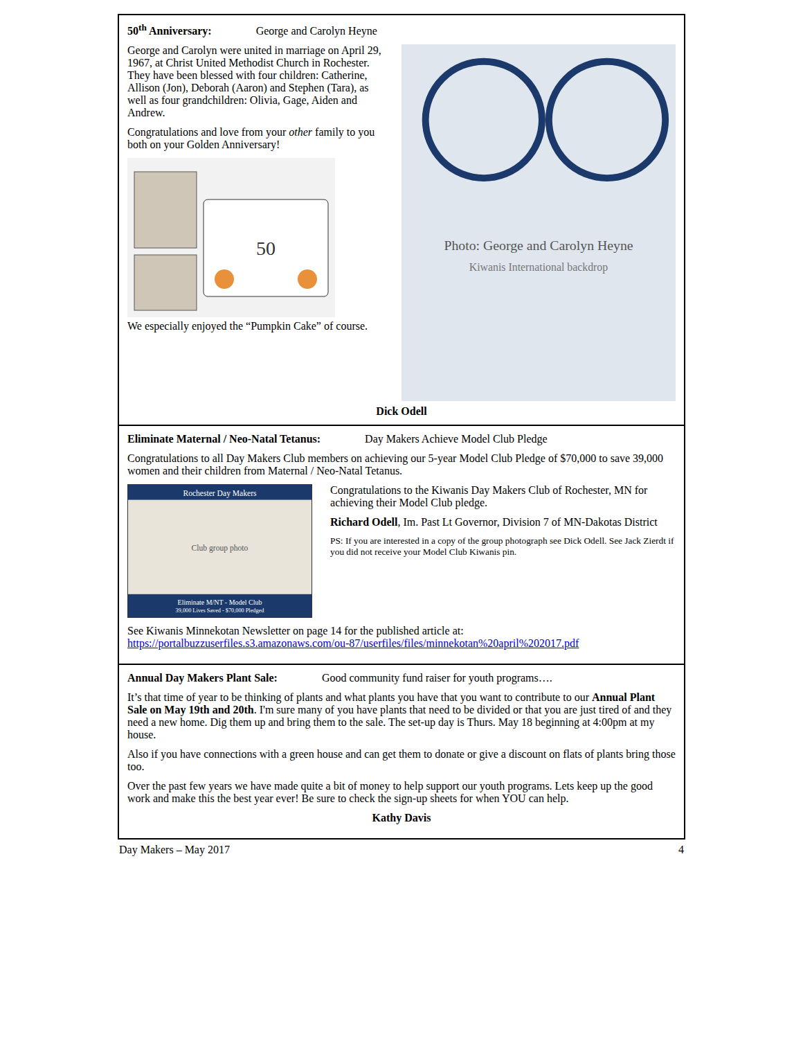50th Anniversary: George and Carolyn Heyne
George and Carolyn were united in marriage on April 29, 1967, at Christ United Methodist Church in Rochester. They have been blessed with four children: Catherine, Allison (Jon), Deborah (Aaron) and Stephen (Tara), as well as four grandchildren: Olivia, Gage, Aiden and Andrew.
Congratulations and love from your other family to you both on your Golden Anniversary!
We especially enjoyed the “Pumpkin Cake” of course.
Dick Odell
Eliminate Maternal / Neo-Natal Tetanus: Day Makers Achieve Model Club Pledge
Congratulations to all Day Makers Club members on achieving our 5-year Model Club Pledge of $70,000 to save 39,000 women and their children from Maternal / Neo-Natal Tetanus.
Congratulations to the Kiwanis Day Makers Club of Rochester, MN for achieving their Model Club pledge.
Richard Odell, Im. Past Lt Governor, Division 7 of MN-Dakotas District
PS: If you are interested in a copy of the group photograph see Dick Odell. See Jack Zierdt if you did not receive your Model Club Kiwanis pin.
See Kiwanis Minnekotan Newsletter on page 14 for the published article at:
https://portalbuzzuserfiles.s3.amazonaws.com/ou-87/userfiles/files/minnekotan%20april%202017.pdf
Annual Day Makers Plant Sale: Good community fund raiser for youth programs….
It’s that time of year to be thinking of plants and what plants you have that you want to contribute to our Annual Plant Sale on May 19th and 20th. I'm sure many of you have plants that need to be divided or that you are just tired of and they need a new home. Dig them up and bring them to the sale. The set-up day is Thurs. May 18 beginning at 4:00pm at my house.
Also if you have connections with a green house and can get them to donate or give a discount on flats of plants bring those too.
Over the past few years we have made quite a bit of money to help support our youth programs. Lets keep up the good work and make this the best year ever! Be sure to check the sign-up sheets for when YOU can help.
Kathy Davis
Day Makers – May 2017 4